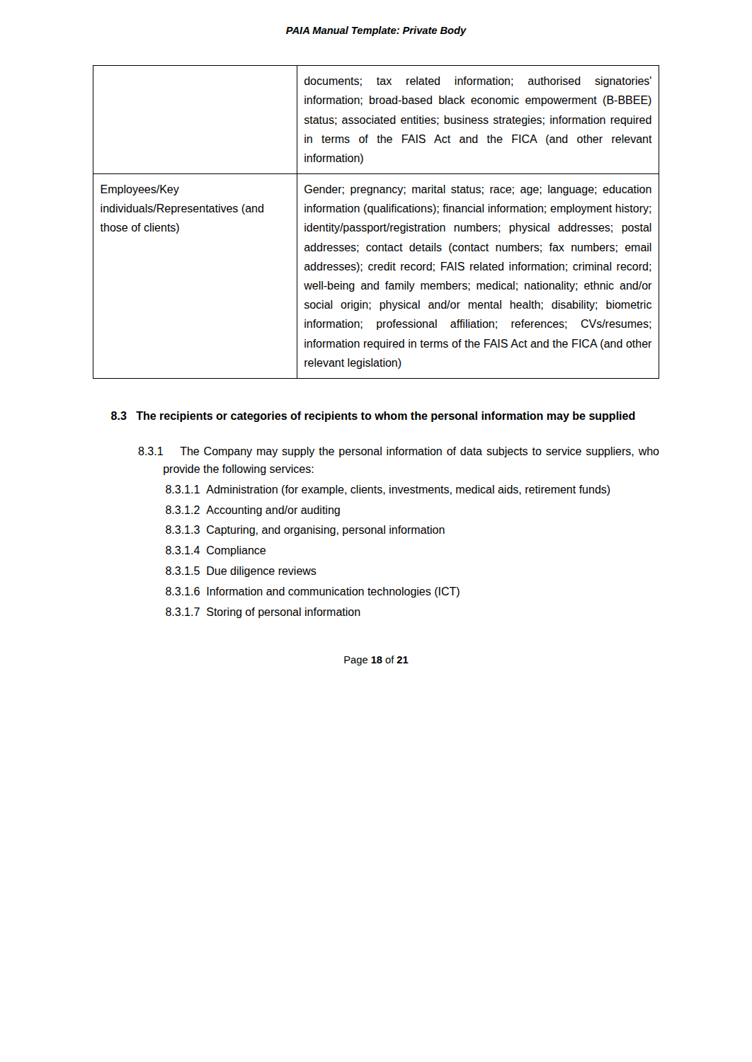PAIA Manual Template: Private Body
| | documents; tax related information; authorised signatories' information; broad-based black economic empowerment (B-BBEE) status; associated entities; business strategies; information required in terms of the FAIS Act and the FICA (and other relevant information) |
| Employees/Key individuals/Representatives (and those of clients) | Gender; pregnancy; marital status; race; age; language; education information (qualifications); financial information; employment history; identity/passport/registration numbers; physical addresses; postal addresses; contact details (contact numbers; fax numbers; email addresses); credit record; FAIS related information; criminal record; well-being and family members; medical; nationality; ethnic and/or social origin; physical and/or mental health; disability; biometric information; professional affiliation; references; CVs/resumes; information required in terms of the FAIS Act and the FICA (and other relevant legislation) |
8.3 The recipients or categories of recipients to whom the personal information may be supplied
8.3.1 The Company may supply the personal information of data subjects to service suppliers, who provide the following services:
8.3.1.1 Administration (for example, clients, investments, medical aids, retirement funds)
8.3.1.2 Accounting and/or auditing
8.3.1.3 Capturing, and organising, personal information
8.3.1.4 Compliance
8.3.1.5 Due diligence reviews
8.3.1.6 Information and communication technologies (ICT)
8.3.1.7 Storing of personal information
Page 18 of 21